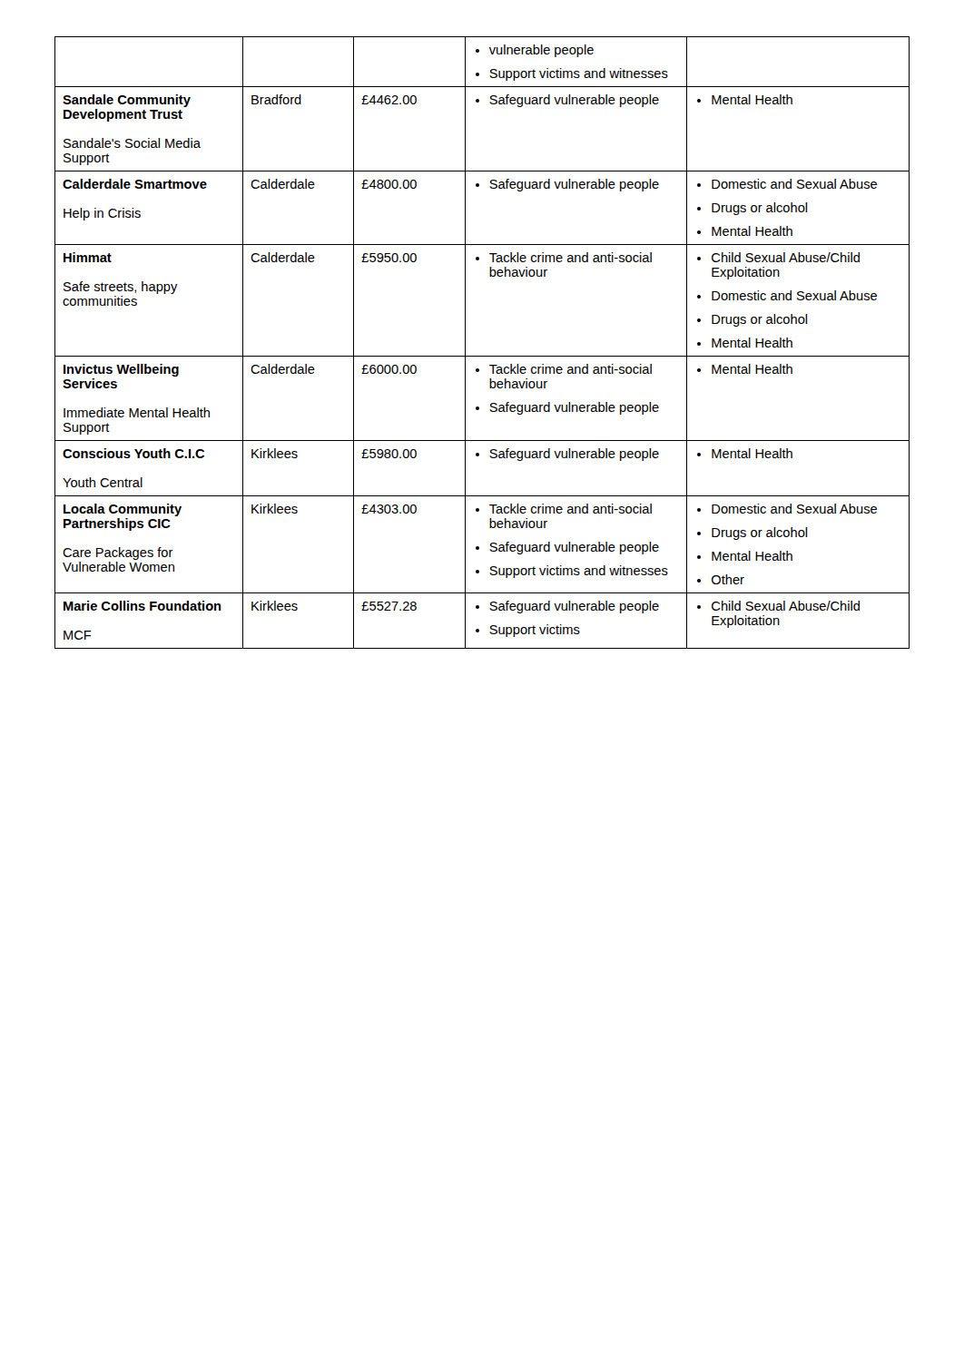| | | | vulnerable people Support victims and witnesses | |
| Sandale Community Development Trust Sandale's Social Media Support | Bradford | £4462.00 | Safeguard vulnerable people | Mental Health |
| Calderdale Smartmove Help in Crisis | Calderdale | £4800.00 | Safeguard vulnerable people | Domestic and Sexual Abuse Drugs or alcohol Mental Health |
| Himmat Safe streets, happy communities | Calderdale | £5950.00 | Tackle crime and anti-social behaviour | Child Sexual Abuse/Child Exploitation Domestic and Sexual Abuse Drugs or alcohol Mental Health |
| Invictus Wellbeing Services Immediate Mental Health Support | Calderdale | £6000.00 | Tackle crime and anti-social behaviour Safeguard vulnerable people | Mental Health |
| Conscious Youth C.I.C Youth Central | Kirklees | £5980.00 | Safeguard vulnerable people | Mental Health |
| Locala Community Partnerships CIC Care Packages for Vulnerable Women | Kirklees | £4303.00 | Tackle crime and anti-social behaviour Safeguard vulnerable people Support victims and witnesses | Domestic and Sexual Abuse Drugs or alcohol Mental Health Other |
| Marie Collins Foundation MCF | Kirklees | £5527.28 | Safeguard vulnerable people Support victims | Child Sexual Abuse/Child Exploitation |